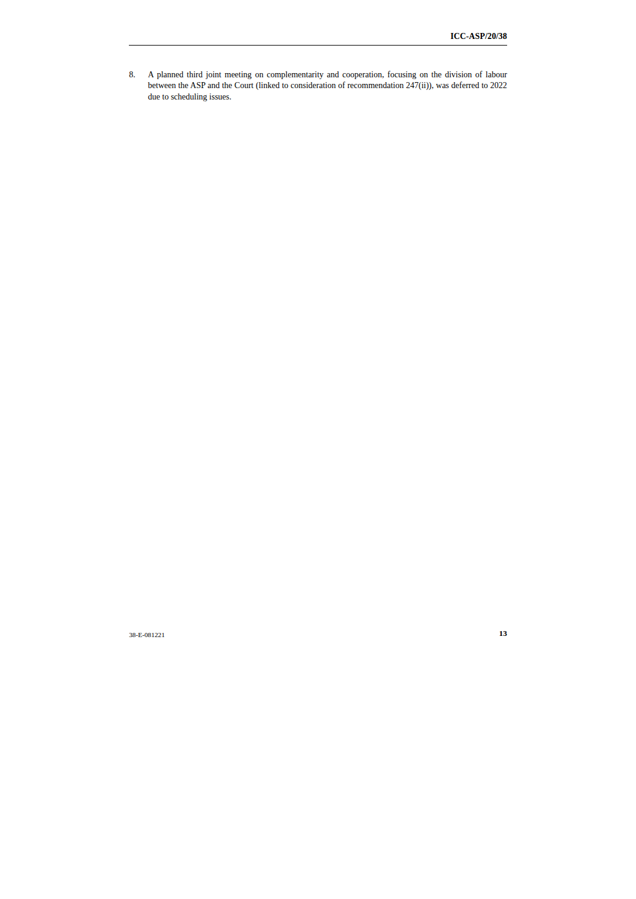ICC-ASP/20/38
8. A planned third joint meeting on complementarity and cooperation, focusing on the division of labour between the ASP and the Court (linked to consideration of recommendation 247(ii)), was deferred to 2022 due to scheduling issues.
38-E-081221
13